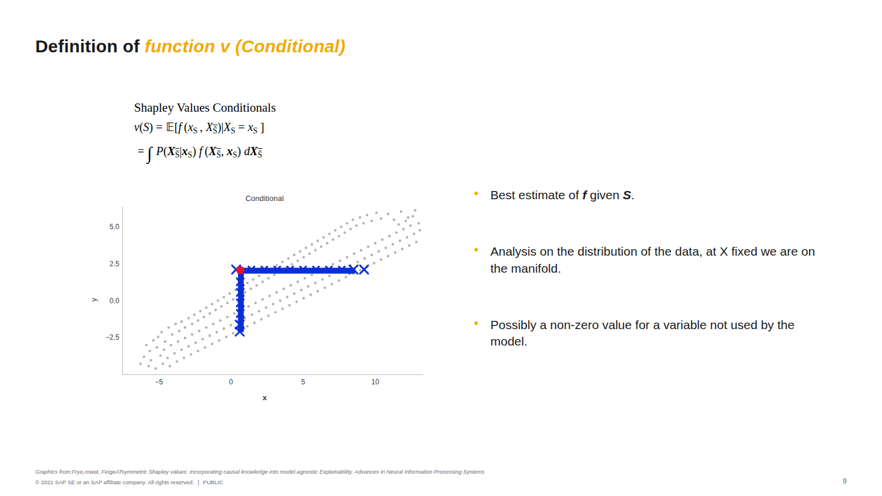Definition of function v (Conditional)
Shapley Values Conditionals
v(S) = 𝔼[f (xS , XS̄)|XS = xS ]
= ∫ P(XS̄|xS) f (XS̄, xS) dXS̄
Conditional
y
x
5.0 2.5 0.0 −2.5 −5 0 5 10
Best estimate of f given S.
Analysis on the distribution of the data, at X fixed we are on the manifold.
Possibly a non-zero value for a variable not used by the model.
Graphics from:Frye,rowat, FeigeATsymmetric Shapley values: incorporating causal knowledge into model-agnostic Explainability. Advances in Neural Information Processing Systems
© 2021 SAP SE or an SAP affiliate company. All rights reserved. ∣ PUBLIC
9